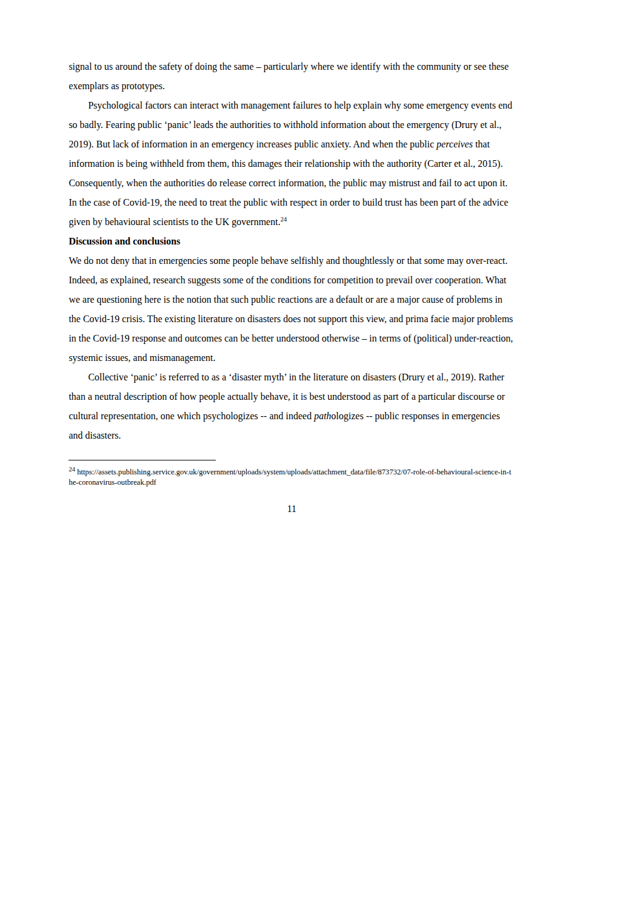signal to us around the safety of doing the same – particularly where we identify with the community or see these exemplars as prototypes.
Psychological factors can interact with management failures to help explain why some emergency events end so badly. Fearing public ‘panic’ leads the authorities to withhold information about the emergency (Drury et al., 2019). But lack of information in an emergency increases public anxiety. And when the public perceives that information is being withheld from them, this damages their relationship with the authority (Carter et al., 2015). Consequently, when the authorities do release correct information, the public may mistrust and fail to act upon it. In the case of Covid-19, the need to treat the public with respect in order to build trust has been part of the advice given by behavioural scientists to the UK government.24
Discussion and conclusions
We do not deny that in emergencies some people behave selfishly and thoughtlessly or that some may over-react. Indeed, as explained, research suggests some of the conditions for competition to prevail over cooperation. What we are questioning here is the notion that such public reactions are a default or are a major cause of problems in the Covid-19 crisis. The existing literature on disasters does not support this view, and prima facie major problems in the Covid-19 response and outcomes can be better understood otherwise – in terms of (political) under-reaction, systemic issues, and mismanagement.
Collective ‘panic’ is referred to as a ‘disaster myth’ in the literature on disasters (Drury et al., 2019). Rather than a neutral description of how people actually behave, it is best understood as part of a particular discourse or cultural representation, one which psychologizes -- and indeed pathologizes -- public responses in emergencies and disasters.
24 https://assets.publishing.service.gov.uk/government/uploads/system/uploads/attachment_data/file/873732/07-role-of-behavioural-science-in-the-coronavirus-outbreak.pdf
11